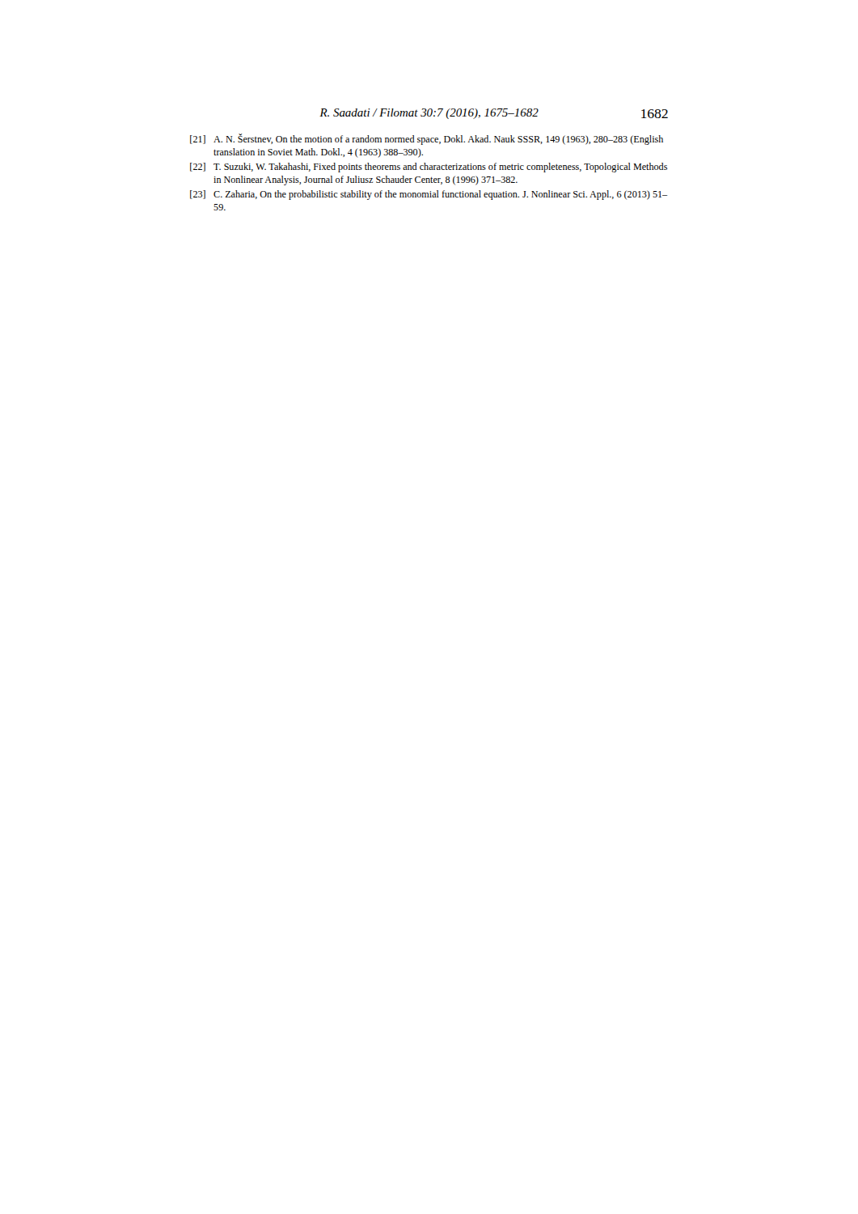R. Saadati / Filomat 30:7 (2016), 1675–1682 1682
[21] A. N. Šerstnev, On the motion of a random normed space, Dokl. Akad. Nauk SSSR, 149 (1963), 280–283 (English translation in Soviet Math. Dokl., 4 (1963) 388–390).
[22] T. Suzuki, W. Takahashi, Fixed points theorems and characterizations of metric completeness, Topological Methods in Nonlinear Analysis, Journal of Juliusz Schauder Center, 8 (1996) 371–382.
[23] C. Zaharia, On the probabilistic stability of the monomial functional equation. J. Nonlinear Sci. Appl., 6 (2013) 51–59.